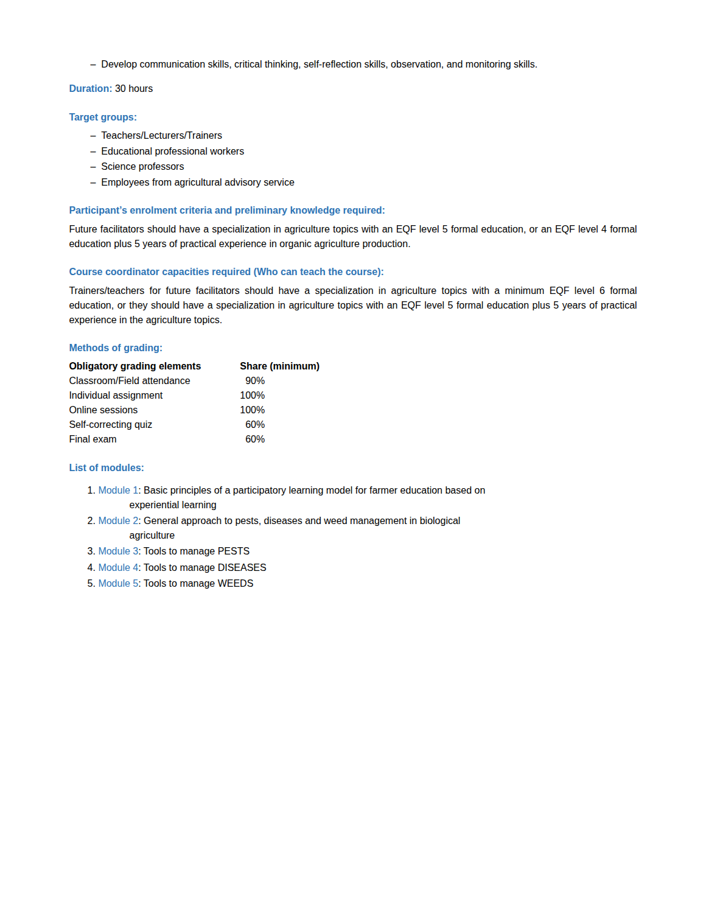Develop communication skills, critical thinking, self-reflection skills, observation, and monitoring skills.
Duration: 30 hours
Target groups:
Teachers/Lecturers/Trainers
Educational professional workers
Science professors
Employees from agricultural advisory service
Participant’s enrolment criteria and preliminary knowledge required:
Future facilitators should have a specialization in agriculture topics with an EQF level 5 formal education, or an EQF level 4 formal education plus 5 years of practical experience in organic agriculture production.
Course coordinator capacities required (Who can teach the course):
Trainers/teachers for future facilitators should have a specialization in agriculture topics with a minimum EQF level 6 formal education, or they should have a specialization in agriculture topics with an EQF level 5 formal education plus 5 years of practical experience in the agriculture topics.
Methods of grading:
| Obligatory grading elements | Share (minimum) |
| Classroom/Field attendance | 90% |
| Individual assignment | 100% |
| Online sessions | 100% |
| Self-correcting quiz | 60% |
| Final exam | 60% |
List of modules:
Module 1: Basic principles of a participatory learning model for farmer education based on experiential learning
Module 2: General approach to pests, diseases and weed management in biological agriculture
Module 3: Tools to manage PESTS
Module 4: Tools to manage DISEASES
Module 5: Tools to manage WEEDS